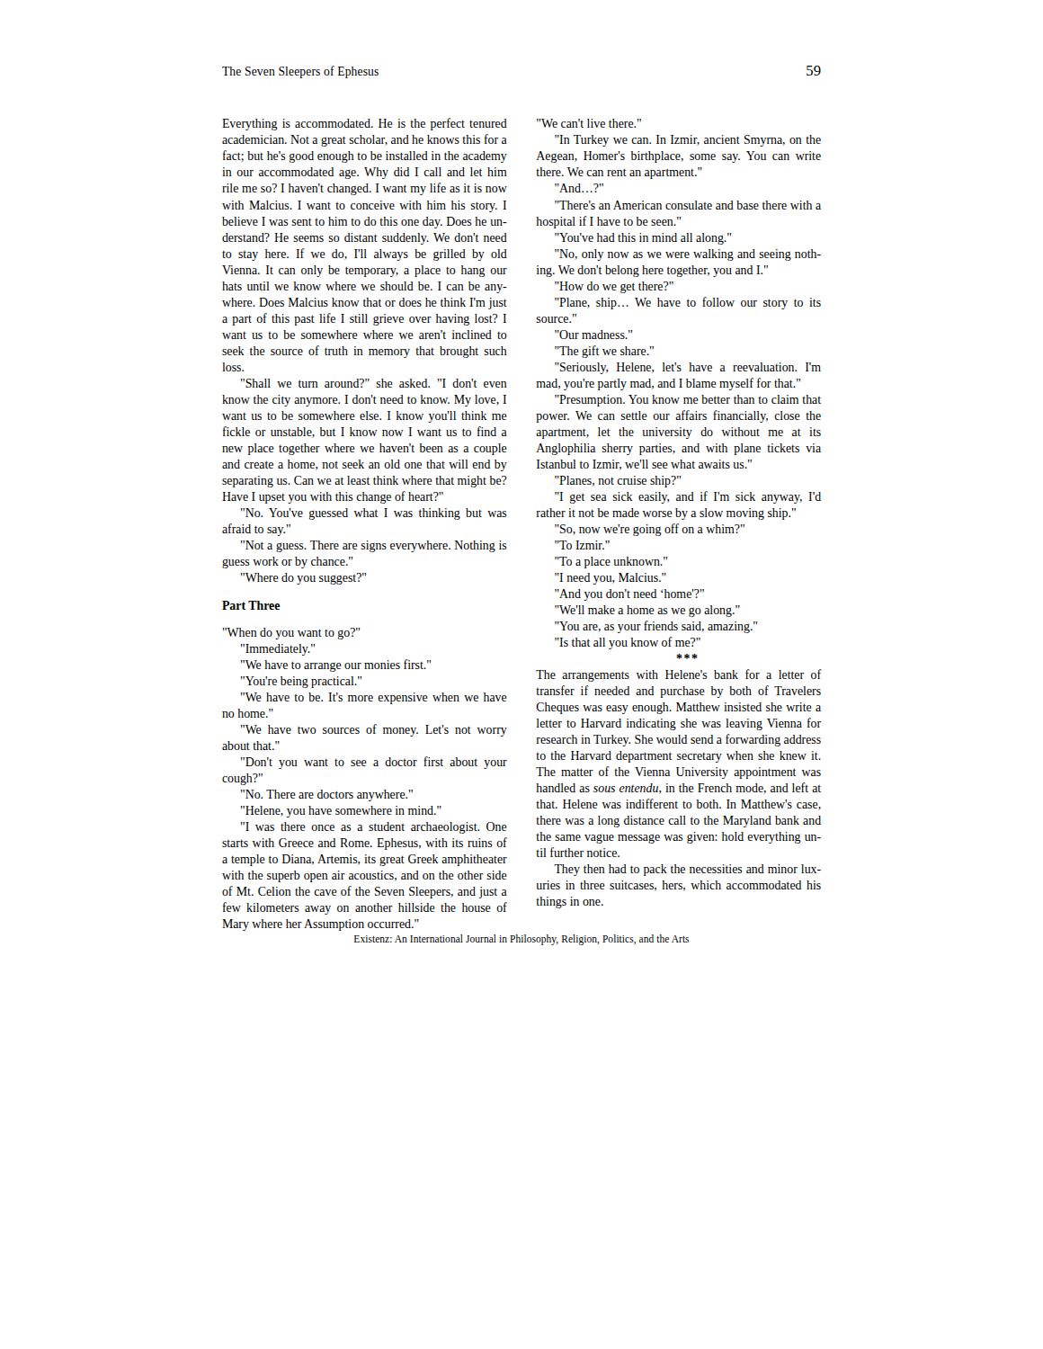The Seven Sleepers of Ephesus 59
Everything is accommodated. He is the perfect tenured academician. Not a great scholar, and he knows this for a fact; but he's good enough to be installed in the academy in our accommodated age. Why did I call and let him rile me so? I haven't changed. I want my life as it is now with Malcius. I want to conceive with him his story. I believe I was sent to him to do this one day. Does he understand? He seems so distant suddenly. We don't need to stay here. If we do, I'll always be grilled by old Vienna. It can only be temporary, a place to hang our hats until we know where we should be. I can be anywhere. Does Malcius know that or does he think I'm just a part of this past life I still grieve over having lost? I want us to be somewhere where we aren't inclined to seek the source of truth in memory that brought such loss.
"Shall we turn around?" she asked. "I don't even know the city anymore. I don't need to know. My love, I want us to be somewhere else. I know you'll think me fickle or unstable, but I know now I want us to find a new place together where we haven't been as a couple and create a home, not seek an old one that will end by separating us. Can we at least think where that might be? Have I upset you with this change of heart?"
"No. You've guessed what I was thinking but was afraid to say."
"Not a guess. There are signs everywhere. Nothing is guess work or by chance."
"Where do you suggest?"
Part Three
"When do you want to go?"
"Immediately."
"We have to arrange our monies first."
"You're being practical."
"We have to be. It's more expensive when we have no home."
"We have two sources of money. Let's not worry about that."
"Don't you want to see a doctor first about your cough?"
"No. There are doctors anywhere."
"Helene, you have somewhere in mind."
"I was there once as a student archaeologist. One starts with Greece and Rome. Ephesus, with its ruins of a temple to Diana, Artemis, its great Greek amphitheater with the superb open air acoustics, and on the other side of Mt. Celion the cave of the Seven Sleepers, and just a few kilometers away on another hillside the house of Mary where her Assumption occurred."
"We can't live there."
"In Turkey we can. In Izmir, ancient Smyrna, on the Aegean, Homer's birthplace, some say. You can write there. We can rent an apartment."
"And…?"
"There's an American consulate and base there with a hospital if I have to be seen."
"You've had this in mind all along."
"No, only now as we were walking and seeing nothing. We don't belong here together, you and I."
"How do we get there?"
"Plane, ship… We have to follow our story to its source."
"Our madness."
"The gift we share."
"Seriously, Helene, let's have a reevaluation. I'm mad, you're partly mad, and I blame myself for that."
"Presumption. You know me better than to claim that power. We can settle our affairs financially, close the apartment, let the university do without me at its Anglophilia sherry parties, and with plane tickets via Istanbul to Izmir, we'll see what awaits us."
"Planes, not cruise ship?"
"I get sea sick easily, and if I'm sick anyway, I'd rather it not be made worse by a slow moving ship."
"So, now we're going off on a whim?"
"To Izmir."
"To a place unknown."
"I need you, Malcius."
"And you don't need ‘home'?"
"We'll make a home as we go along."
"You are, as your friends said, amazing."
"Is that all you know of me?"
***
The arrangements with Helene's bank for a letter of transfer if needed and purchase by both of Travelers Cheques was easy enough. Matthew insisted she write a letter to Harvard indicating she was leaving Vienna for research in Turkey. She would send a forwarding address to the Harvard department secretary when she knew it. The matter of the Vienna University appointment was handled as sous entendu, in the French mode, and left at that. Helene was indifferent to both. In Matthew's case, there was a long distance call to the Maryland bank and the same vague message was given: hold everything until further notice.
They then had to pack the necessities and minor luxuries in three suitcases, hers, which accommodated his things in one.
Existenz: An International Journal in Philosophy, Religion, Politics, and the Arts